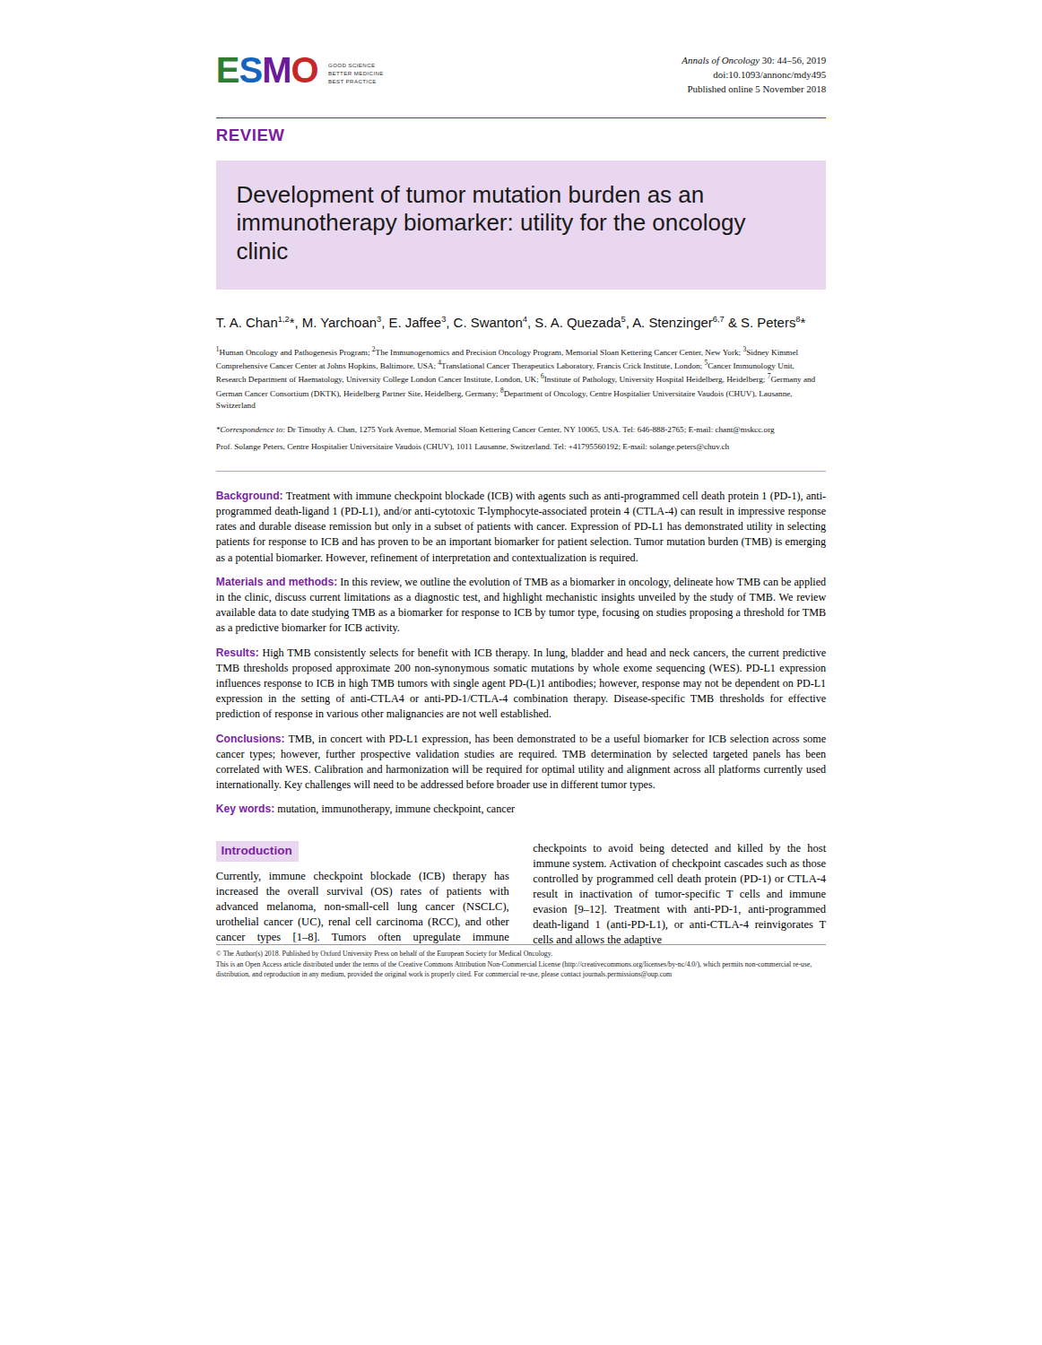ESMO
GOOD SCIENCE
BETTER MEDICINE
BEST PRACTICE
Annals of Oncology 30: 44–56, 2019
doi:10.1093/annonc/mdy495
Published online 5 November 2018
REVIEW
Development of tumor mutation burden as an
immunotherapy biomarker: utility for the oncology
clinic
T. A. Chan1,2*, M. Yarchoan3, E. Jaffee3, C. Swanton4, S. A. Quezada5, A. Stenzinger6,7 & S. Peters8*
1Human Oncology and Pathogenesis Program; 2The Immunogenomics and Precision Oncology Program, Memorial Sloan Kettering Cancer Center, New York; 3Sidney Kimmel Comprehensive Cancer Center at Johns Hopkins, Baltimore, USA; 4Translational Cancer Therapeutics Laboratory, Francis Crick Institute, London; 5Cancer Immunology Unit, Research Department of Haematology, University College London Cancer Institute, London, UK; 6Institute of Pathology, University Hospital Heidelberg, Heidelberg; 7Germany and German Cancer Consortium (DKTK), Heidelberg Partner Site, Heidelberg, Germany; 8Department of Oncology, Centre Hospitalier Universitaire Vaudois (CHUV), Lausanne, Switzerland
*Correspondence to: Dr Timothy A. Chan, 1275 York Avenue, Memorial Sloan Kettering Cancer Center, NY 10065, USA. Tel: 646-888-2765; E-mail: chant@mskcc.org
Prof. Solange Peters, Centre Hospitalier Universitaire Vaudois (CHUV), 1011 Lausanne, Switzerland. Tel: +41795560192; E-mail: solange.peters@chuv.ch
Background: Treatment with immune checkpoint blockade (ICB) with agents such as anti-programmed cell death protein 1 (PD-1), anti-programmed death-ligand 1 (PD-L1), and/or anti-cytotoxic T-lymphocyte-associated protein 4 (CTLA-4) can result in impressive response rates and durable disease remission but only in a subset of patients with cancer. Expression of PD-L1 has demonstrated utility in selecting patients for response to ICB and has proven to be an important biomarker for patient selection. Tumor mutation burden (TMB) is emerging as a potential biomarker. However, refinement of interpretation and contextualization is required.
Materials and methods: In this review, we outline the evolution of TMB as a biomarker in oncology, delineate how TMB can be applied in the clinic, discuss current limitations as a diagnostic test, and highlight mechanistic insights unveiled by the study of TMB. We review available data to date studying TMB as a biomarker for response to ICB by tumor type, focusing on studies proposing a threshold for TMB as a predictive biomarker for ICB activity.
Results: High TMB consistently selects for benefit with ICB therapy. In lung, bladder and head and neck cancers, the current predictive TMB thresholds proposed approximate 200 non-synonymous somatic mutations by whole exome sequencing (WES). PD-L1 expression influences response to ICB in high TMB tumors with single agent PD-(L)1 antibodies; however, response may not be dependent on PD-L1 expression in the setting of anti-CTLA4 or anti-PD-1/CTLA-4 combination therapy. Disease-specific TMB thresholds for effective prediction of response in various other malignancies are not well established.
Conclusions: TMB, in concert with PD-L1 expression, has been demonstrated to be a useful biomarker for ICB selection across some cancer types; however, further prospective validation studies are required. TMB determination by selected targeted panels has been correlated with WES. Calibration and harmonization will be required for optimal utility and alignment across all platforms currently used internationally. Key challenges will need to be addressed before broader use in different tumor types.
Key words: mutation, immunotherapy, immune checkpoint, cancer
Introduction
Currently, immune checkpoint blockade (ICB) therapy has increased the overall survival (OS) rates of patients with advanced melanoma, non-small-cell lung cancer (NSCLC), urothelial cancer (UC), renal cell carcinoma (RCC), and other cancer types [1–8]. Tumors often upregulate immune checkpoints to avoid being detected and killed by the host immune system. Activation of checkpoint cascades such as those controlled by programmed cell death protein (PD-1) or CTLA-4 result in inactivation of tumor-specific T cells and immune evasion [9–12]. Treatment with anti-PD-1, anti-programmed death-ligand 1 (anti-PD-L1), or anti-CTLA-4 reinvigorates T cells and allows the adaptive
© The Author(s) 2018. Published by Oxford University Press on behalf of the European Society for Medical Oncology.
This is an Open Access article distributed under the terms of the Creative Commons Attribution Non-Commercial License (http://creativecommons.org/licenses/by-nc/4.0/), which permits non-commercial re-use, distribution, and reproduction in any medium, provided the original work is properly cited. For commercial re-use, please contact journals.permissions@oup.com